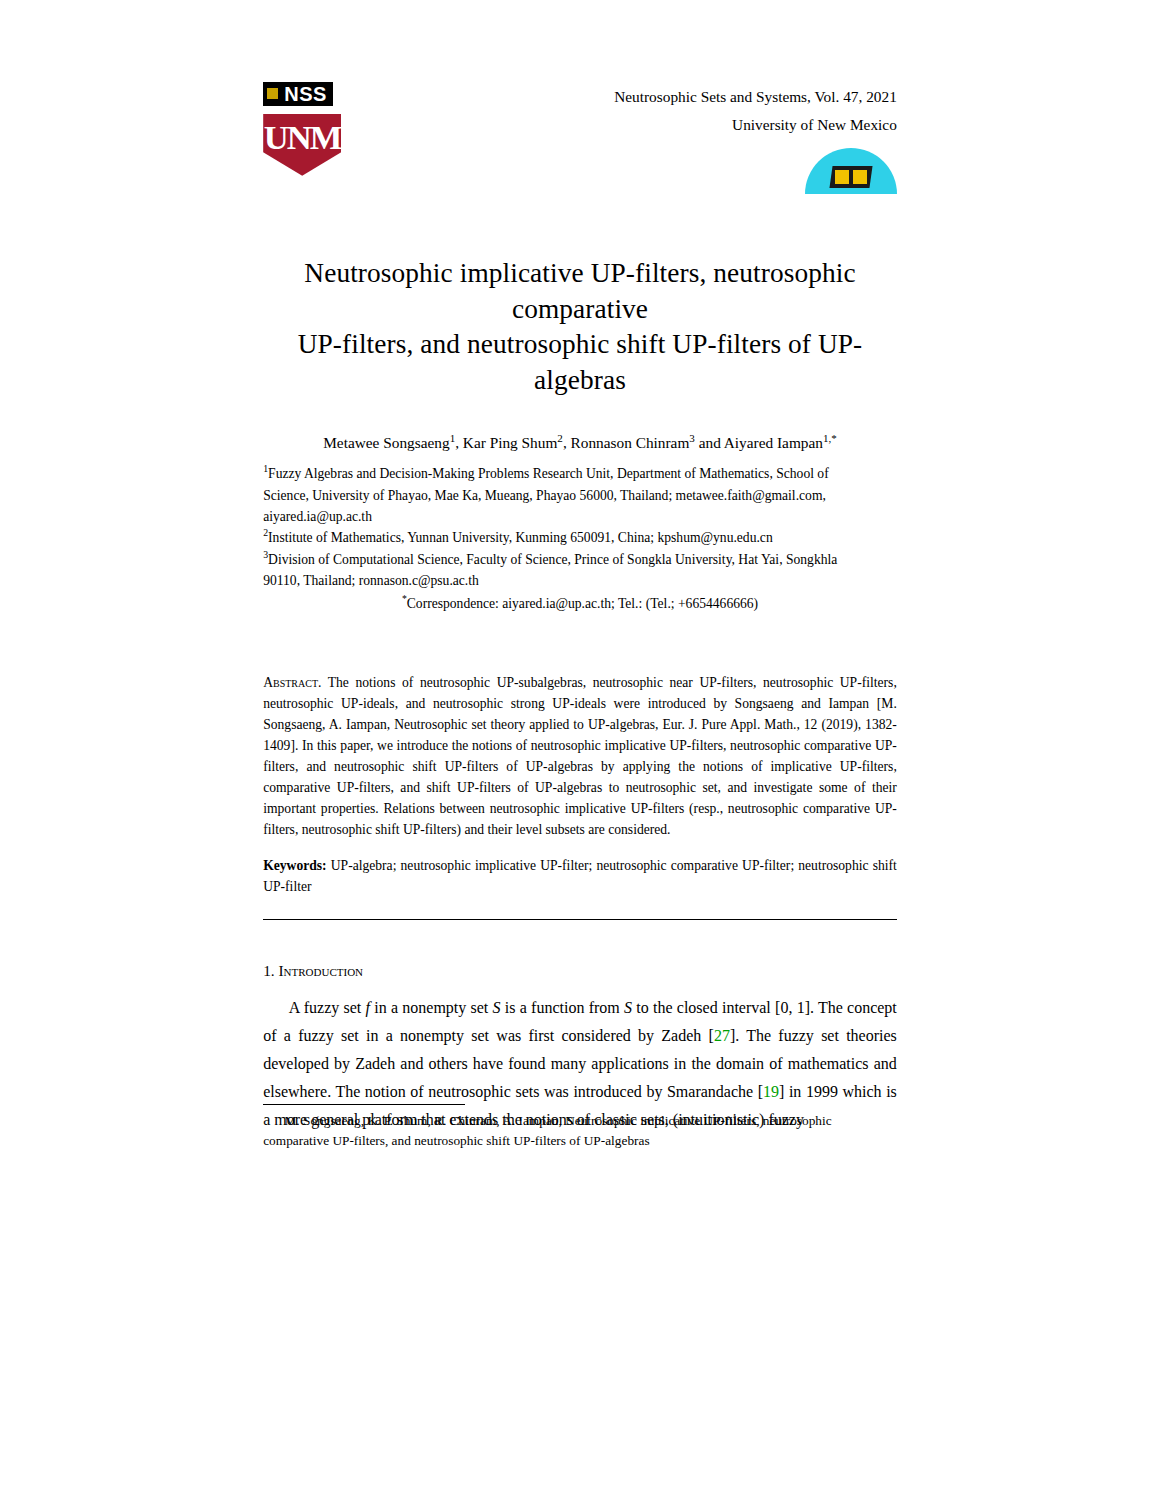NSS
Neutrosophic Sets and Systems, Vol. 47, 2021
UNM
University of New Mexico
Neutrosophic implicative UP-filters, neutrosophic comparative
UP-filters, and neutrosophic shift UP-filters of UP-algebras
Metawee Songsaeng1, Kar Ping Shum2, Ronnason Chinram3 and Aiyared Iampan1,*
1Fuzzy Algebras and Decision-Making Problems Research Unit, Department of Mathematics, School of
Science, University of Phayao, Mae Ka, Mueang, Phayao 56000, Thailand; metawee.faith@gmail.com,
aiyared.ia@up.ac.th
2Institute of Mathematics, Yunnan University, Kunming 650091, China; kpshum@ynu.edu.cn
3Division of Computational Science, Faculty of Science, Prince of Songkla University, Hat Yai, Songkhla
90110, Thailand; ronnason.c@psu.ac.th
*Correspondence: aiyared.ia@up.ac.th; Tel.: (Tel.; +6654466666)
Abstract. The notions of neutrosophic UP-subalgebras, neutrosophic near UP-filters, neutrosophic UP-filters, neutrosophic UP-ideals, and neutrosophic strong UP-ideals were introduced by Songsaeng and Iampan [M. Songsaeng, A. Iampan, Neutrosophic set theory applied to UP-algebras, Eur. J. Pure Appl. Math., 12 (2019), 1382-1409]. In this paper, we introduce the notions of neutrosophic implicative UP-filters, neutrosophic comparative UP-filters, and neutrosophic shift UP-filters of UP-algebras by applying the notions of implicative UP-filters, comparative UP-filters, and shift UP-filters of UP-algebras to neutrosophic set, and investigate some of their important properties. Relations between neutrosophic implicative UP-filters (resp., neutrosophic comparative UP-filters, neutrosophic shift UP-filters) and their level subsets are considered.
Keywords: UP-algebra; neutrosophic implicative UP-filter; neutrosophic comparative UP-filter; neutrosophic shift UP-filter
1. Introduction
A fuzzy set f in a nonempty set S is a function from S to the closed interval [0, 1]. The concept of a fuzzy set in a nonempty set was first considered by Zadeh [27]. The fuzzy set theories developed by Zadeh and others have found many applications in the domain of mathematics and elsewhere. The notion of neutrosophic sets was introduced by Smarandache [19] in 1999 which is a more general platform that extends the notions of classic sets, (intuitionistic) fuzzy
M. Songsaeng, K. P. Shum, R. Chinram, A. Iampan, Neutrosophic implicative UP-filters, neutrosophic
comparative UP-filters, and neutrosophic shift UP-filters of UP-algebras